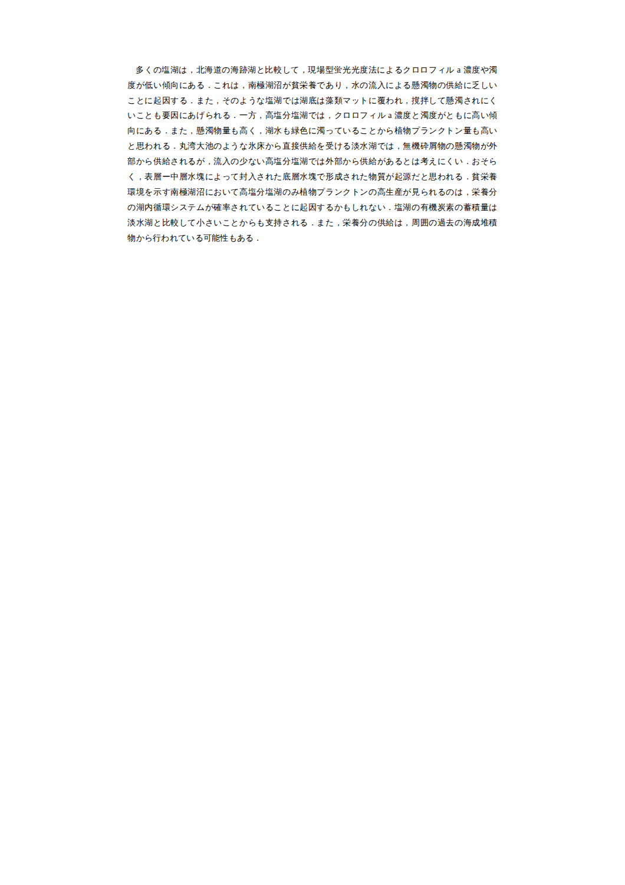多くの塩湖は，北海道の海跡湖と比較して，現場型蛍光光度法によるクロロフィル a 濃度や濁度が低い傾向にある．これは，南極湖沼が貧栄養であり，水の流入による懸濁物の供給に乏しいことに起因する．また，そのような塩湖では湖底は藻類マットに覆われ，撹拌して懸濁されにくいことも要因にあげられる．一方，高塩分塩湖では，クロロフィル a 濃度と濁度がともに高い傾向にある．また，懸濁物量も高く，湖水も緑色に濁っていることから植物プランクトン量も高いと思われる．丸湾大池のような氷床から直接供給を受ける淡水湖では，無機砕屑物の懸濁物が外部から供給されるが，流入の少ない高塩分塩湖では外部から供給があるとは考えにくい．おそらく，表層ー中層水塊によって封入された底層水塊で形成された物質が起源だと思われる．貧栄養環境を示す南極湖沼において高塩分塩湖のみ植物プランクトンの高生産が見られるのは，栄養分の湖内循環システムが確率されていることに起因するかもしれない．塩湖の有機炭素の蓄積量は淡水湖と比較して小さいことからも支持される．また，栄養分の供給は，周囲の過去の海成堆積物から行われている可能性もある．